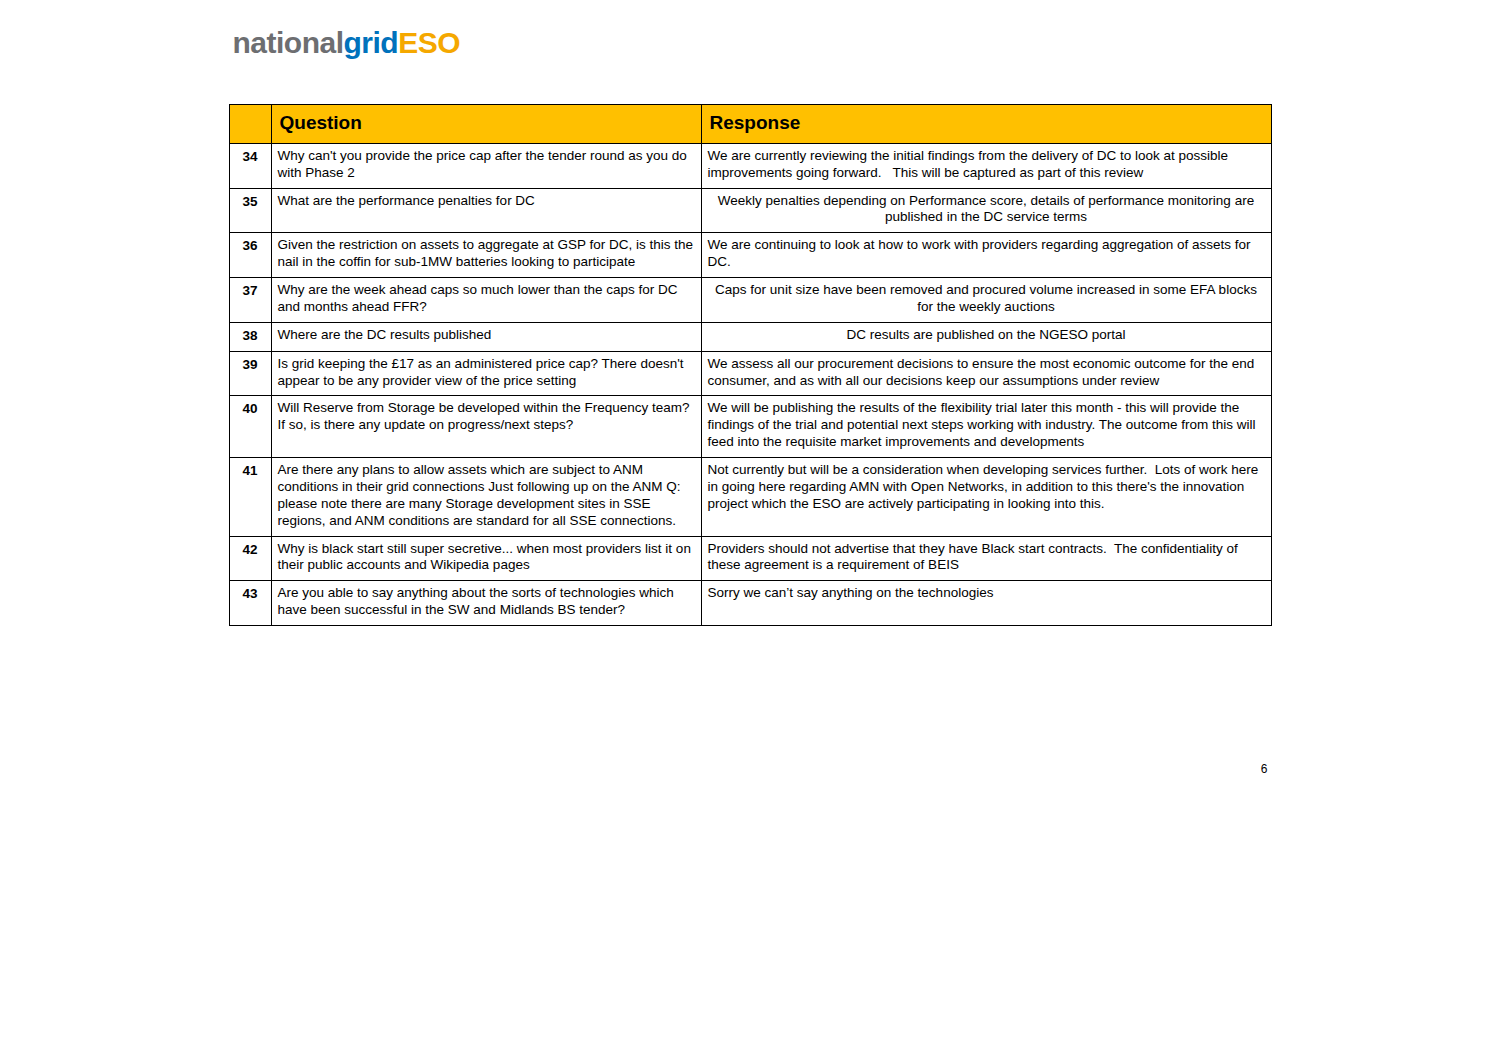national grid ESO
| | Question | Response |
| --- | --- | --- |
| 34 | Why can't you provide the price cap after the tender round as you do with Phase 2 | We are currently reviewing the initial findings from the delivery of DC to look at possible improvements going forward. This will be captured as part of this review |
| 35 | What are the performance penalties for DC | Weekly penalties depending on Performance score, details of performance monitoring are published in the DC service terms |
| 36 | Given the restriction on assets to aggregate at GSP for DC, is this the nail in the coffin for sub-1MW batteries looking to participate | We are continuing to look at how to work with providers regarding aggregation of assets for DC. |
| 37 | Why are the week ahead caps so much lower than the caps for DC and months ahead FFR? | Caps for unit size have been removed and procured volume increased in some EFA blocks for the weekly auctions |
| 38 | Where are the DC results published | DC results are published on the NGESO portal |
| 39 | Is grid keeping the £17 as an administered price cap? There doesn't appear to be any provider view of the price setting | We assess all our procurement decisions to ensure the most economic outcome for the end consumer, and as with all our decisions keep our assumptions under review |
| 40 | Will Reserve from Storage be developed within the Frequency team? If so, is there any update on progress/next steps? | We will be publishing the results of the flexibility trial later this month - this will provide the findings of the trial and potential next steps working with industry. The outcome from this will feed into the requisite market improvements and developments |
| 41 | Are there any plans to allow assets which are subject to ANM conditions in their grid connections Just following up on the ANM Q: please note there are many Storage development sites in SSE regions, and ANM conditions are standard for all SSE connections. | Not currently but will be a consideration when developing services further. Lots of work here in going here regarding AMN with Open Networks, in addition to this there's the innovation project which the ESO are actively participating in looking into this. |
| 42 | Why is black start still super secretive... when most providers list it on their public accounts and Wikipedia pages | Providers should not advertise that they have Black start contracts. The confidentiality of these agreement is a requirement of BEIS |
| 43 | Are you able to say anything about the sorts of technologies which have been successful in the SW and Midlands BS tender? | Sorry we can’t say anything on the technologies |
6